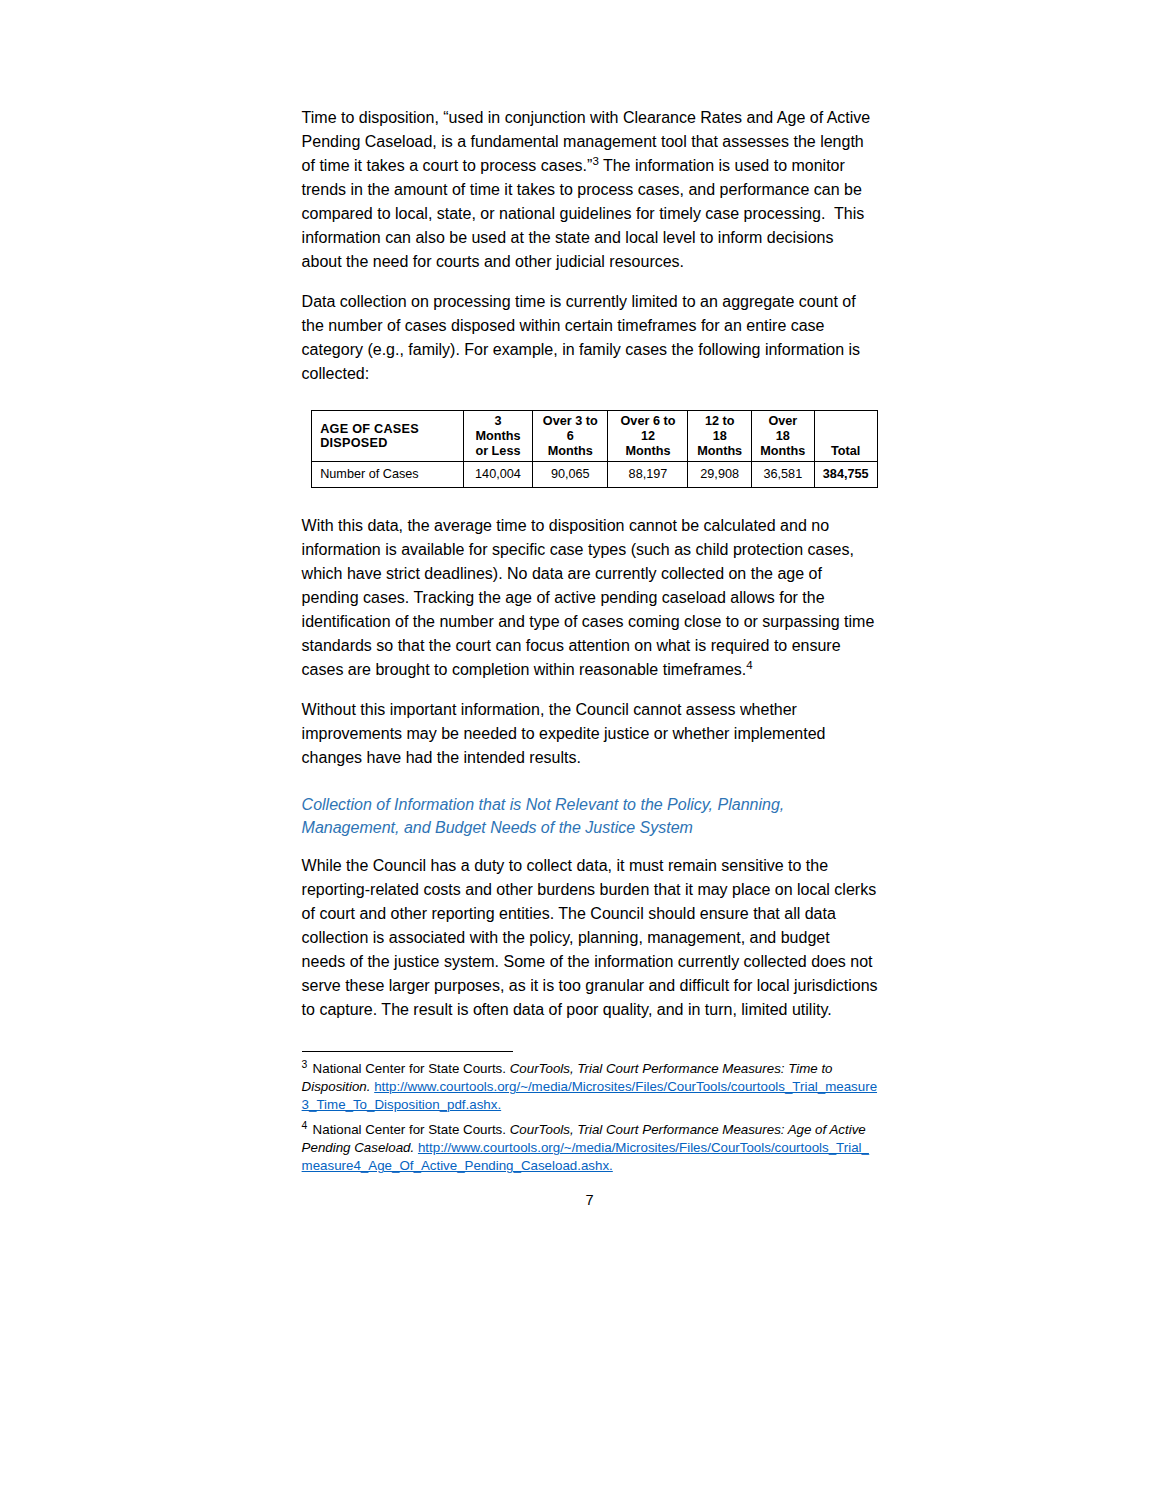Time to disposition, “used in conjunction with Clearance Rates and Age of Active Pending Caseload, is a fundamental management tool that assesses the length of time it takes a court to process cases.”3 The information is used to monitor trends in the amount of time it takes to process cases, and performance can be compared to local, state, or national guidelines for timely case processing. This information can also be used at the state and local level to inform decisions about the need for courts and other judicial resources.
Data collection on processing time is currently limited to an aggregate count of the number of cases disposed within certain timeframes for an entire case category (e.g., family). For example, in family cases the following information is collected:
| AGE OF CASES DISPOSED | 3 Months or Less | Over 3 to 6 Months | Over 6 to 12 Months | 12 to 18 Months | Over 18 Months | Total |
| --- | --- | --- | --- | --- | --- | --- |
| Number of Cases | 140,004 | 90,065 | 88,197 | 29,908 | 36,581 | 384,755 |
With this data, the average time to disposition cannot be calculated and no information is available for specific case types (such as child protection cases, which have strict deadlines). No data are currently collected on the age of pending cases. Tracking the age of active pending caseload allows for the identification of the number and type of cases coming close to or surpassing time standards so that the court can focus attention on what is required to ensure cases are brought to completion within reasonable timeframes.4
Without this important information, the Council cannot assess whether improvements may be needed to expedite justice or whether implemented changes have had the intended results.
Collection of Information that is Not Relevant to the Policy, Planning, Management, and Budget Needs of the Justice System
While the Council has a duty to collect data, it must remain sensitive to the reporting-related costs and other burdens burden that it may place on local clerks of court and other reporting entities. The Council should ensure that all data collection is associated with the policy, planning, management, and budget needs of the justice system. Some of the information currently collected does not serve these larger purposes, as it is too granular and difficult for local jurisdictions to capture. The result is often data of poor quality, and in turn, limited utility.
3 National Center for State Courts. CourTools, Trial Court Performance Measures: Time to Disposition. http://www.courtools.org/~/media/Microsites/Files/CourTools/courtools_Trial_measure3_Time_To_Disposition_pdf.ashx.
4 National Center for State Courts. CourTools, Trial Court Performance Measures: Age of Active Pending Caseload. http://www.courtools.org/~/media/Microsites/Files/CourTools/courtools_Trial_measure4_Age_Of_Active_Pending_Caseload.ashx.
7